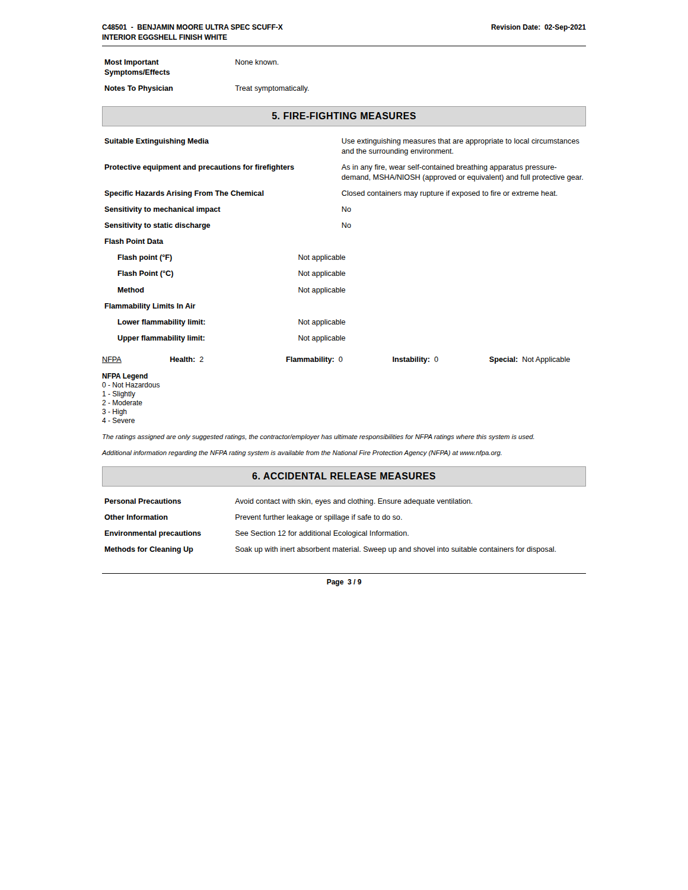C48501 - BENJAMIN MOORE ULTRA SPEC SCUFF-X
INTERIOR EGGSHELL FINISH WHITE
Revision Date: 02-Sep-2021
| Most Important Symptoms/Effects | None known. |
| Notes To Physician | Treat symptomatically. |
5. FIRE-FIGHTING MEASURES
| Suitable Extinguishing Media | Use extinguishing measures that are appropriate to local circumstances and the surrounding environment. |
| Protective equipment and precautions for firefighters | As in any fire, wear self-contained breathing apparatus pressure-demand, MSHA/NIOSH (approved or equivalent) and full protective gear. |
| Specific Hazards Arising From The Chemical | Closed containers may rupture if exposed to fire or extreme heat. |
| Sensitivity to mechanical impact | No |
| Sensitivity to static discharge | No |
| Flash Point Data |
| Flash point (°F) | Not applicable |
| Flash Point (°C) | Not applicable |
| Method | Not applicable |
| Flammability Limits In Air |
| Lower flammability limit: | Not applicable |
| Upper flammability limit: | Not applicable |
NFPA
Health: 2
Flammability: 0
Instability: 0
Special: Not Applicable
NFPA Legend
0 - Not Hazardous
1 - Slightly
2 - Moderate
3 - High
4 - Severe
The ratings assigned are only suggested ratings, the contractor/employer has ultimate responsibilities for NFPA ratings where this system is used.
Additional information regarding the NFPA rating system is available from the National Fire Protection Agency (NFPA) at www.nfpa.org.
6. ACCIDENTAL RELEASE MEASURES
| Personal Precautions | Avoid contact with skin, eyes and clothing. Ensure adequate ventilation. |
| Other Information | Prevent further leakage or spillage if safe to do so. |
| Environmental precautions | See Section 12 for additional Ecological Information. |
| Methods for Cleaning Up | Soak up with inert absorbent material. Sweep up and shovel into suitable containers for disposal. |
Page 3 / 9